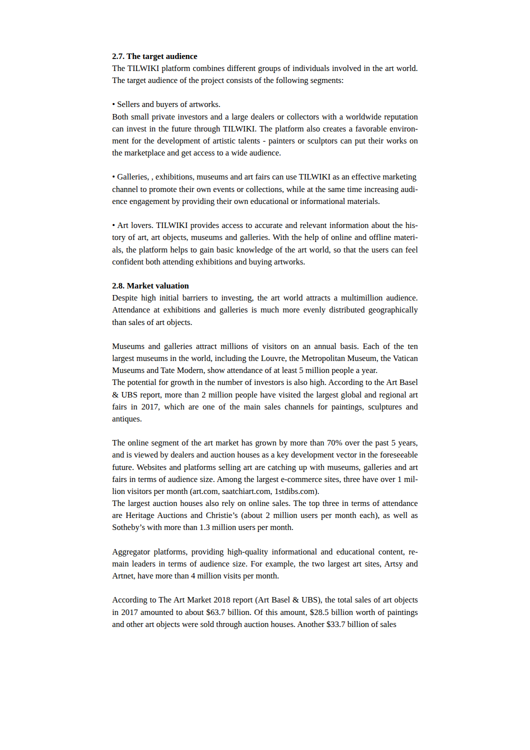2.7. The target audience
The TILWIKI platform combines different groups of individuals involved in the art world. The target audience of the project consists of the following segments:
• Sellers and buyers of artworks.
Both small private investors and a large dealers or collectors with a worldwide reputation can invest in the future through TILWIKI. The platform also creates a favorable environment for the development of artistic talents - painters or sculptors can put their works on the marketplace and get access to a wide audience.
• Galleries, , exhibitions, museums and art fairs can use TILWIKI as an effective marketing
channel to promote their own events or collections, while at the same time increasing audience engagement by providing their own educational or informational materials.
• Art lovers. TILWIKI provides access to accurate and relevant information about the history of art, art objects, museums and galleries. With the help of online and offline materials, the platform helps to gain basic knowledge of the art world, so that the users can feel confident both attending exhibitions and buying artworks.
2.8. Market valuation
Despite high initial barriers to investing, the art world attracts a multimillion audience. Attendance at exhibitions and galleries is much more evenly distributed geographically than sales of art objects.
Museums and galleries attract millions of visitors on an annual basis. Each of the ten largest museums in the world, including the Louvre, the Metropolitan Museum, the Vatican Museums and Tate Modern, show attendance of at least 5 million people a year.
The potential for growth in the number of investors is also high. According to the Art Basel & UBS report, more than 2 million people have visited the largest global and regional art fairs in 2017, which are one of the main sales channels for paintings, sculptures and antiques.
The online segment of the art market has grown by more than 70% over the past 5 years, and is viewed by dealers and auction houses as a key development vector in the foreseeable future. Websites and platforms selling art are catching up with museums, galleries and art fairs in terms of audience size. Among the largest e-commerce sites, three have over 1 million visitors per month (art.com, saatchiart.com, 1stdibs.com).
The largest auction houses also rely on online sales. The top three in terms of attendance are Heritage Auctions and Christie’s (about 2 million users per month each), as well as Sotheby’s with more than 1.3 million users per month.
Aggregator platforms, providing high-quality informational and educational content, remain leaders in terms of audience size. For example, the two largest art sites, Artsy and Artnet, have more than 4 million visits per month.
According to The Art Market 2018 report (Art Basel & UBS), the total sales of art objects in 2017 amounted to about $63.7 billion. Of this amount, $28.5 billion worth of paintings and other art objects were sold through auction houses. Another $33.7 billion of sales